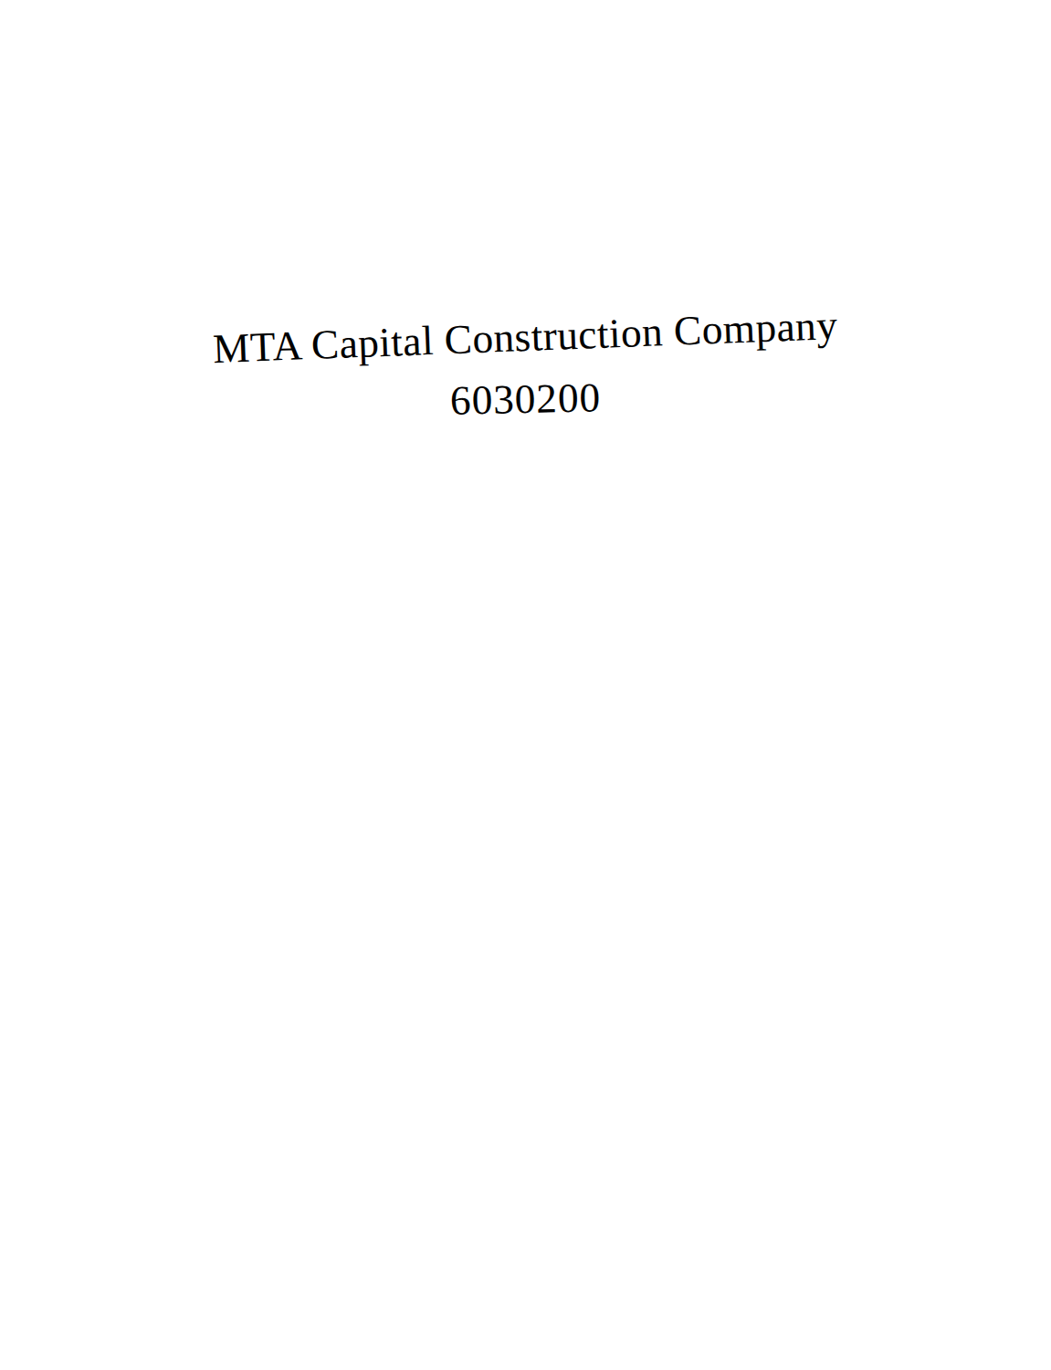MTA Capital Construction Company
6030200